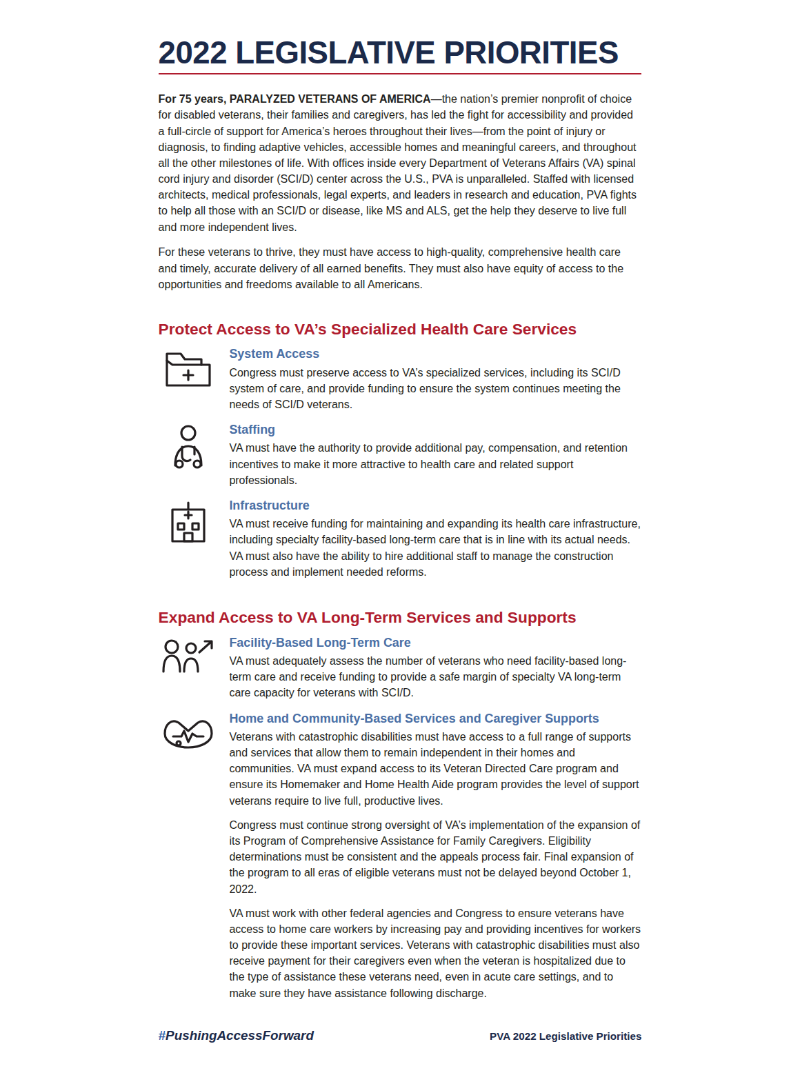2022 Legislative Priorities
For 75 years, PARALYZED VETERANS OF AMERICA—the nation’s premier nonprofit of choice for disabled veterans, their families and caregivers, has led the fight for accessibility and provided a full-circle of support for America’s heroes throughout their lives—from the point of injury or diagnosis, to finding adaptive vehicles, accessible homes and meaningful careers, and throughout all the other milestones of life. With offices inside every Department of Veterans Affairs (VA) spinal cord injury and disorder (SCI/D) center across the U.S., PVA is unparalleled. Staffed with licensed architects, medical professionals, legal experts, and leaders in research and education, PVA fights to help all those with an SCI/D or disease, like MS and ALS, get the help they deserve to live full and more independent lives.
For these veterans to thrive, they must have access to high-quality, comprehensive health care and timely, accurate delivery of all earned benefits. They must also have equity of access to the opportunities and freedoms available to all Americans.
Protect Access to VA’s Specialized Health Care Services
System Access
Congress must preserve access to VA’s specialized services, including its SCI/D system of care, and provide funding to ensure the system continues meeting the needs of SCI/D veterans.
Staffing
VA must have the authority to provide additional pay, compensation, and retention incentives to make it more attractive to health care and related support professionals.
Infrastructure
VA must receive funding for maintaining and expanding its health care infrastructure, including specialty facility-based long-term care that is in line with its actual needs. VA must also have the ability to hire additional staff to manage the construction process and implement needed reforms.
Expand Access to VA Long-Term Services and Supports
Facility-Based Long-Term Care
VA must adequately assess the number of veterans who need facility-based long-term care and receive funding to provide a safe margin of specialty VA long-term care capacity for veterans with SCI/D.
Home and Community-Based Services and Caregiver Supports
Veterans with catastrophic disabilities must have access to a full range of supports and services that allow them to remain independent in their homes and communities. VA must expand access to its Veteran Directed Care program and ensure its Homemaker and Home Health Aide program provides the level of support veterans require to live full, productive lives.
Congress must continue strong oversight of VA’s implementation of the expansion of its Program of Comprehensive Assistance for Family Caregivers. Eligibility determinations must be consistent and the appeals process fair. Final expansion of the program to all eras of eligible veterans must not be delayed beyond October 1, 2022.
VA must work with other federal agencies and Congress to ensure veterans have access to home care workers by increasing pay and providing incentives for workers to provide these important services. Veterans with catastrophic disabilities must also receive payment for their caregivers even when the veteran is hospitalized due to the type of assistance these veterans need, even in acute care settings, and to make sure they have assistance following discharge.
#PushingAccessForward
PVA 2022 Legislative Priorities